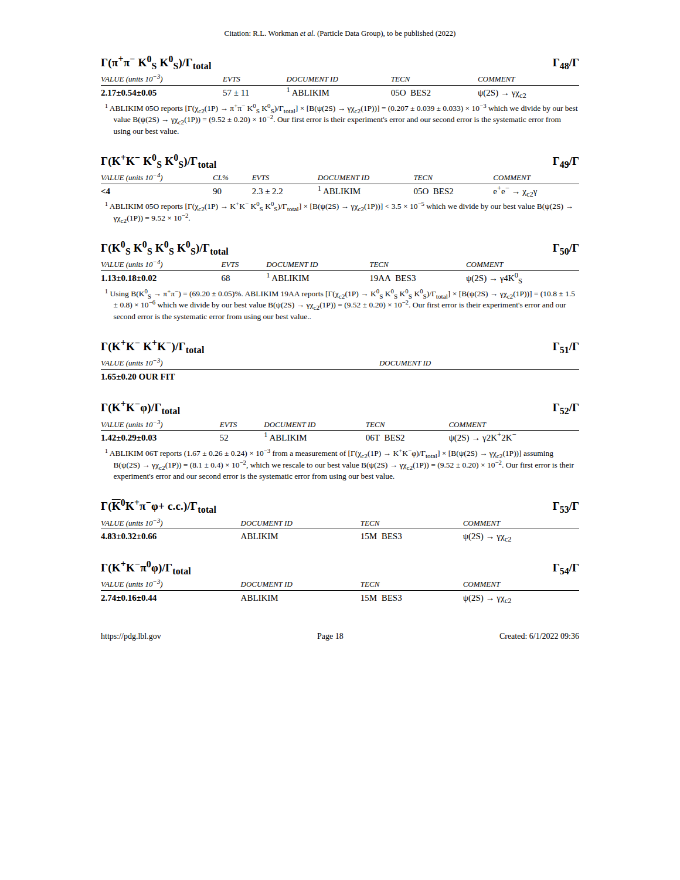Citation: R.L. Workman et al. (Particle Data Group), to be published (2022)
Γ(π+π− K0S K0S)/Γtotal Γ48/Γ
| VALUE (units 10 −3 ) | EVTS | DOCUMENT ID | TECN | COMMENT |
| --- | --- | --- | --- | --- |
| 2.17±0.54±0.05 | 57 ± 11 | 1 ABLIKIM | 05O BES2 | ψ(2S) → γχ c2 |
1 ABLIKIM 05O reports [Γ(χc2(1P) → π+π− K0S K0S)/Γtotal] × [B(ψ(2S) → γχc2(1P))] = (0.207 ± 0.039 ± 0.033) × 10−3 which we divide by our best value B(ψ(2S) → γχc2(1P)) = (9.52 ± 0.20) × 10−2. Our first error is their experiment's error and our second error is the systematic error from using our best value.
Γ(K+K− K0S K0S)/Γtotal Γ49/Γ
| VALUE (units 10 −4 ) | CL% | EVTS | DOCUMENT ID | TECN | COMMENT |
| --- | --- | --- | --- | --- | --- |
| <4 | 90 | 2.3 ± 2.2 | 1 ABLIKIM | 05O BES2 | e + e − → χ c2 γ |
1 ABLIKIM 05O reports [Γ(χc2(1P) → K+K− K0S K0S)/Γtotal] × [B(ψ(2S) → γχc2(1P))] < 3.5 × 10−5 which we divide by our best value B(ψ(2S) → γχc2(1P)) = 9.52 × 10−2.
Γ(K0S K0S K0S K0S)/Γtotal Γ50/Γ
| VALUE (units 10 −4 ) | EVTS | DOCUMENT ID | TECN | COMMENT |
| --- | --- | --- | --- | --- |
| 1.13±0.18±0.02 | 68 | 1 ABLIKIM | 19AA BES3 | ψ(2S) → γ4K 0 S |
1 Using B(K0S → π+π−) = (69.20 ± 0.05)%. ABLIKIM 19AA reports [Γ(χc2(1P) → K0S K0S K0S K0S)/Γtotal] × [B(ψ(2S) → γχc2(1P))] = (10.8 ± 1.5 ± 0.8) × 10−6 which we divide by our best value B(ψ(2S) → γχc2(1P)) = (9.52 ± 0.20) × 10−2. Our first error is their experiment's error and our second error is the systematic error from using our best value..
Γ(K+K− K+K−)/Γtotal Γ51/Γ
| VALUE (units 10 −3 ) | DOCUMENT ID |
| --- | --- |
| 1.65±0.20 OUR FIT | |
Γ(K+K−φ)/Γtotal Γ52/Γ
| VALUE (units 10 −3 ) | EVTS | DOCUMENT ID | TECN | COMMENT |
| --- | --- | --- | --- | --- |
| 1.42±0.29±0.03 | 52 | 1 ABLIKIM | 06T BES2 | ψ(2S) → γ2K + 2K − |
1 ABLIKIM 06T reports (1.67 ± 0.26 ± 0.24) × 10−3 from a measurement of [Γ(χc2(1P) → K+K−φ)/Γtotal] × [B(ψ(2S) → γχc2(1P))] assuming B(ψ(2S) → γχc2(1P)) = (8.1 ± 0.4) × 10−2, which we rescale to our best value B(ψ(2S) → γχc2(1P)) = (9.52 ± 0.20) × 10−2. Our first error is their experiment's error and our second error is the systematic error from using our best value.
Γ(K0K+π−φ+ c.c.)/Γtotal Γ53/Γ
| VALUE (units 10 −3 ) | DOCUMENT ID | TECN | COMMENT |
| --- | --- | --- | --- |
| 4.83±0.32±0.66 | ABLIKIM | 15M BES3 | ψ(2S) → γχ c2 |
Γ(K+K−π0φ)/Γtotal Γ54/Γ
| VALUE (units 10 −3 ) | DOCUMENT ID | TECN | COMMENT |
| --- | --- | --- | --- |
| 2.74±0.16±0.44 | ABLIKIM | 15M BES3 | ψ(2S) → γχ c2 |
https://pdg.lbl.gov Page 18 Created: 6/1/2022 09:36